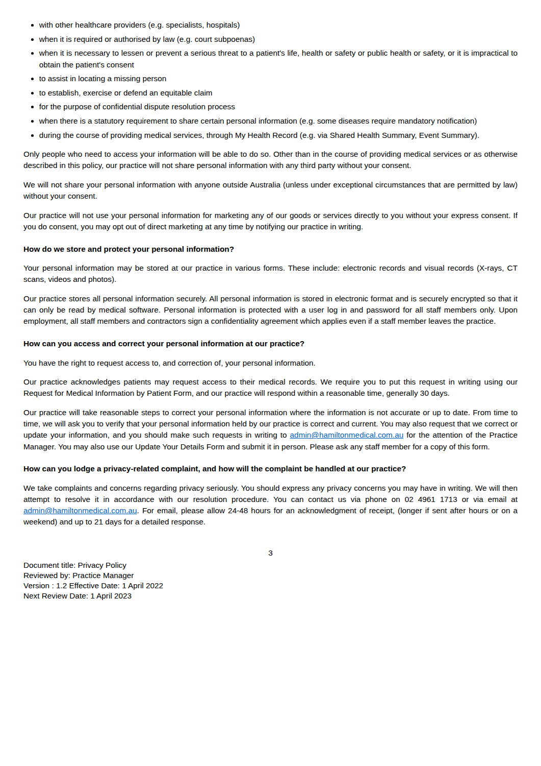with other healthcare providers (e.g. specialists, hospitals)
when it is required or authorised by law (e.g. court subpoenas)
when it is necessary to lessen or prevent a serious threat to a patient's life, health or safety or public health or safety, or it is impractical to obtain the patient's consent
to assist in locating a missing person
to establish, exercise or defend an equitable claim
for the purpose of confidential dispute resolution process
when there is a statutory requirement to share certain personal information (e.g. some diseases require mandatory notification)
during the course of providing medical services, through My Health Record (e.g. via Shared Health Summary, Event Summary).
Only people who need to access your information will be able to do so. Other than in the course of providing medical services or as otherwise described in this policy, our practice will not share personal information with any third party without your consent.
We will not share your personal information with anyone outside Australia (unless under exceptional circumstances that are permitted by law) without your consent.
Our practice will not use your personal information for marketing any of our goods or services directly to you without your express consent. If you do consent, you may opt out of direct marketing at any time by notifying our practice in writing.
How do we store and protect your personal information?
Your personal information may be stored at our practice in various forms. These include: electronic records and visual records (X-rays, CT scans, videos and photos).
Our practice stores all personal information securely. All personal information is stored in electronic format and is securely encrypted so that it can only be read by medical software. Personal information is protected with a user log in and password for all staff members only. Upon employment, all staff members and contractors sign a confidentiality agreement which applies even if a staff member leaves the practice.
How can you access and correct your personal information at our practice?
You have the right to request access to, and correction of, your personal information.
Our practice acknowledges patients may request access to their medical records. We require you to put this request in writing using our Request for Medical Information by Patient Form, and our practice will respond within a reasonable time, generally 30 days.
Our practice will take reasonable steps to correct your personal information where the information is not accurate or up to date. From time to time, we will ask you to verify that your personal information held by our practice is correct and current. You may also request that we correct or update your information, and you should make such requests in writing to admin@hamiltonmedical.com.au for the attention of the Practice Manager. You may also use our Update Your Details Form and submit it in person. Please ask any staff member for a copy of this form.
How can you lodge a privacy-related complaint, and how will the complaint be handled at our practice?
We take complaints and concerns regarding privacy seriously. You should express any privacy concerns you may have in writing. We will then attempt to resolve it in accordance with our resolution procedure. You can contact us via phone on 02 4961 1713 or via email at admin@hamiltonmedical.com.au. For email, please allow 24-48 hours for an acknowledgment of receipt, (longer if sent after hours or on a weekend) and up to 21 days for a detailed response.
3
Document title: Privacy Policy
Reviewed by: Practice Manager
Version : 1.2 Effective Date: 1 April 2022
Next Review Date: 1 April 2023